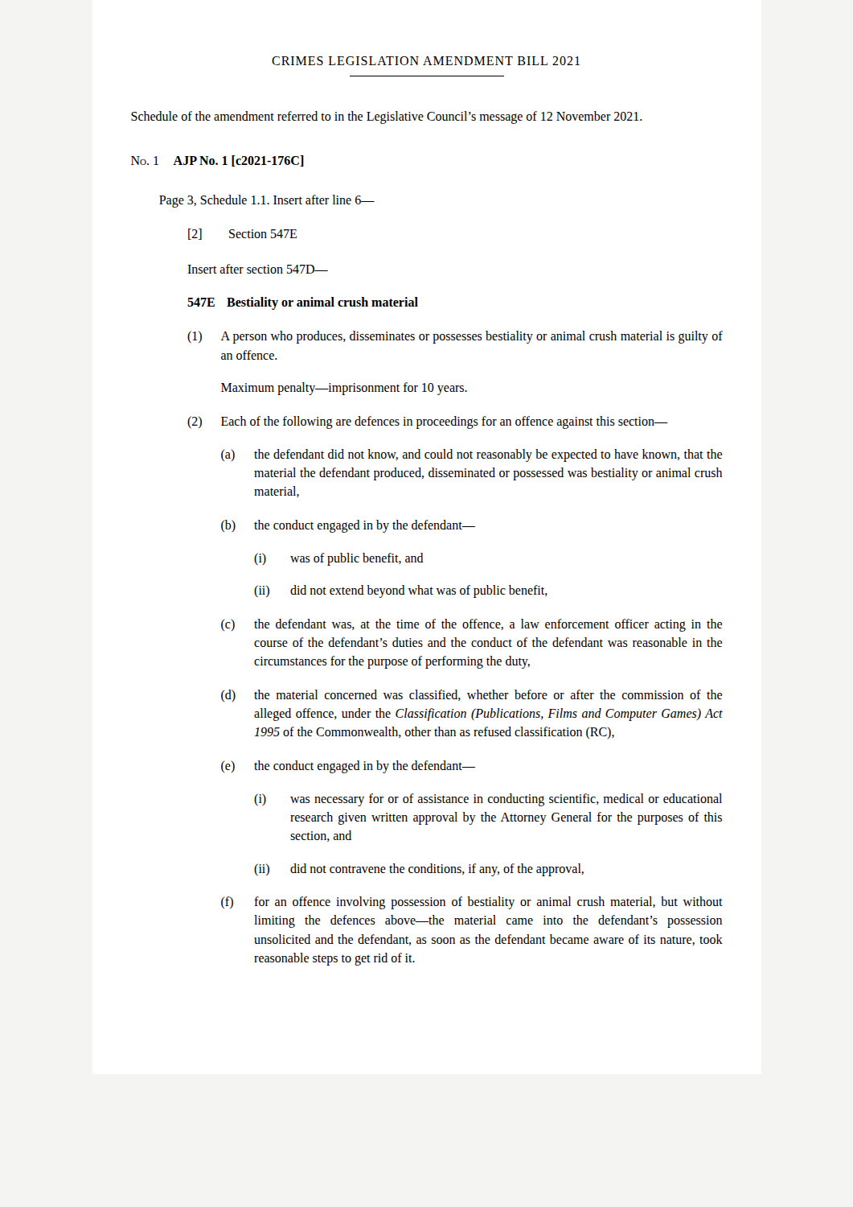CRIMES LEGISLATION AMENDMENT BILL 2021
Schedule of the amendment referred to in the Legislative Council’s message of 12 November 2021.
No. 1 AJP No. 1 [c2021-176C]
Page 3, Schedule 1.1. Insert after line 6—
[2] Section 547E
Insert after section 547D—
547EBestiality or animal crush material
(1)
A person who produces, disseminates or possesses bestiality or animal crush material is guilty of an offence.
Maximum penalty—imprisonment for 10 years.
(2)
Each of the following are defences in proceedings for an offence against this section—
(a)
the defendant did not know, and could not reasonably be expected to have known, that the material the defendant produced, disseminated or possessed was bestiality or animal crush material,
(b)
the conduct engaged in by the defendant—
(i)
was of public benefit, and
(ii)
did not extend beyond what was of public benefit,
(c)
the defendant was, at the time of the offence, a law enforcement officer acting in the course of the defendant’s duties and the conduct of the defendant was reasonable in the circumstances for the purpose of performing the duty,
(d)
the material concerned was classified, whether before or after the commission of the alleged offence, under the Classification (Publications, Films and Computer Games) Act 1995 of the Commonwealth, other than as refused classification (RC),
(e)
the conduct engaged in by the defendant—
(i)
was necessary for or of assistance in conducting scientific, medical or educational research given written approval by the Attorney General for the purposes of this section, and
(ii)
did not contravene the conditions, if any, of the approval,
(f)
for an offence involving possession of bestiality or animal crush material, but without limiting the defences above—the material came into the defendant’s possession unsolicited and the defendant, as soon as the defendant became aware of its nature, took reasonable steps to get rid of it.